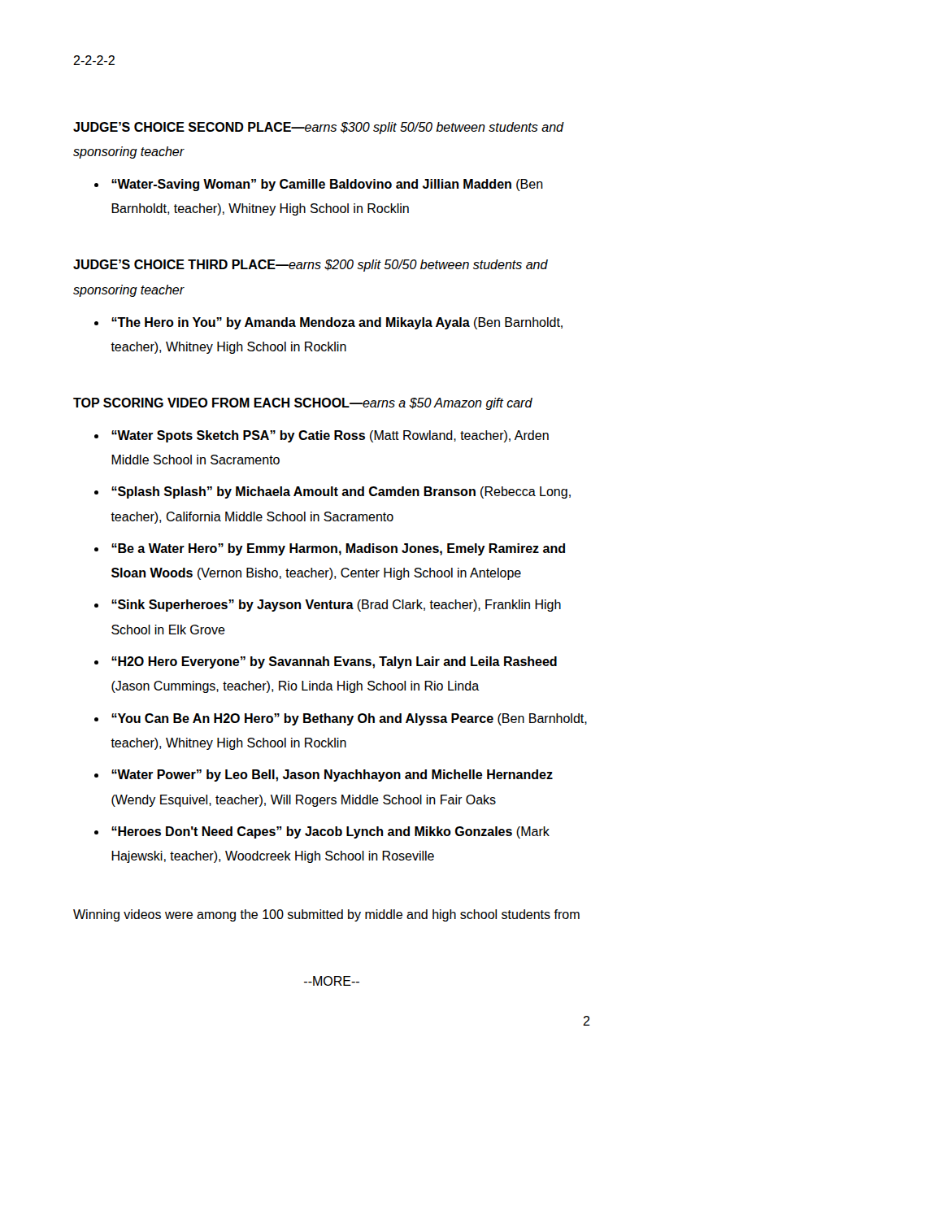2-2-2-2
JUDGE’S CHOICE SECOND PLACE—earns $300 split 50/50 between students and sponsoring teacher
“Water-Saving Woman” by Camille Baldovino and Jillian Madden (Ben Barnholdt, teacher), Whitney High School in Rocklin
JUDGE’S CHOICE THIRD PLACE—earns $200 split 50/50 between students and sponsoring teacher
“The Hero in You” by Amanda Mendoza and Mikayla Ayala (Ben Barnholdt, teacher), Whitney High School in Rocklin
TOP SCORING VIDEO FROM EACH SCHOOL—earns a $50 Amazon gift card
“Water Spots Sketch PSA” by Catie Ross (Matt Rowland, teacher), Arden Middle School in Sacramento
“Splash Splash” by Michaela Amoult and Camden Branson (Rebecca Long, teacher), California Middle School in Sacramento
“Be a Water Hero” by Emmy Harmon, Madison Jones, Emely Ramirez and Sloan Woods (Vernon Bisho, teacher), Center High School in Antelope
“Sink Superheroes” by Jayson Ventura (Brad Clark, teacher), Franklin High School in Elk Grove
“H2O Hero Everyone” by Savannah Evans, Talyn Lair and Leila Rasheed (Jason Cummings, teacher), Rio Linda High School in Rio Linda
“You Can Be An H2O Hero” by Bethany Oh and Alyssa Pearce (Ben Barnholdt, teacher), Whitney High School in Rocklin
“Water Power” by Leo Bell, Jason Nyachhayon and Michelle Hernandez (Wendy Esquivel, teacher), Will Rogers Middle School in Fair Oaks
“Heroes Don't Need Capes” by Jacob Lynch and Mikko Gonzales (Mark Hajewski, teacher), Woodcreek High School in Roseville
Winning videos were among the 100 submitted by middle and high school students from
--MORE--
2